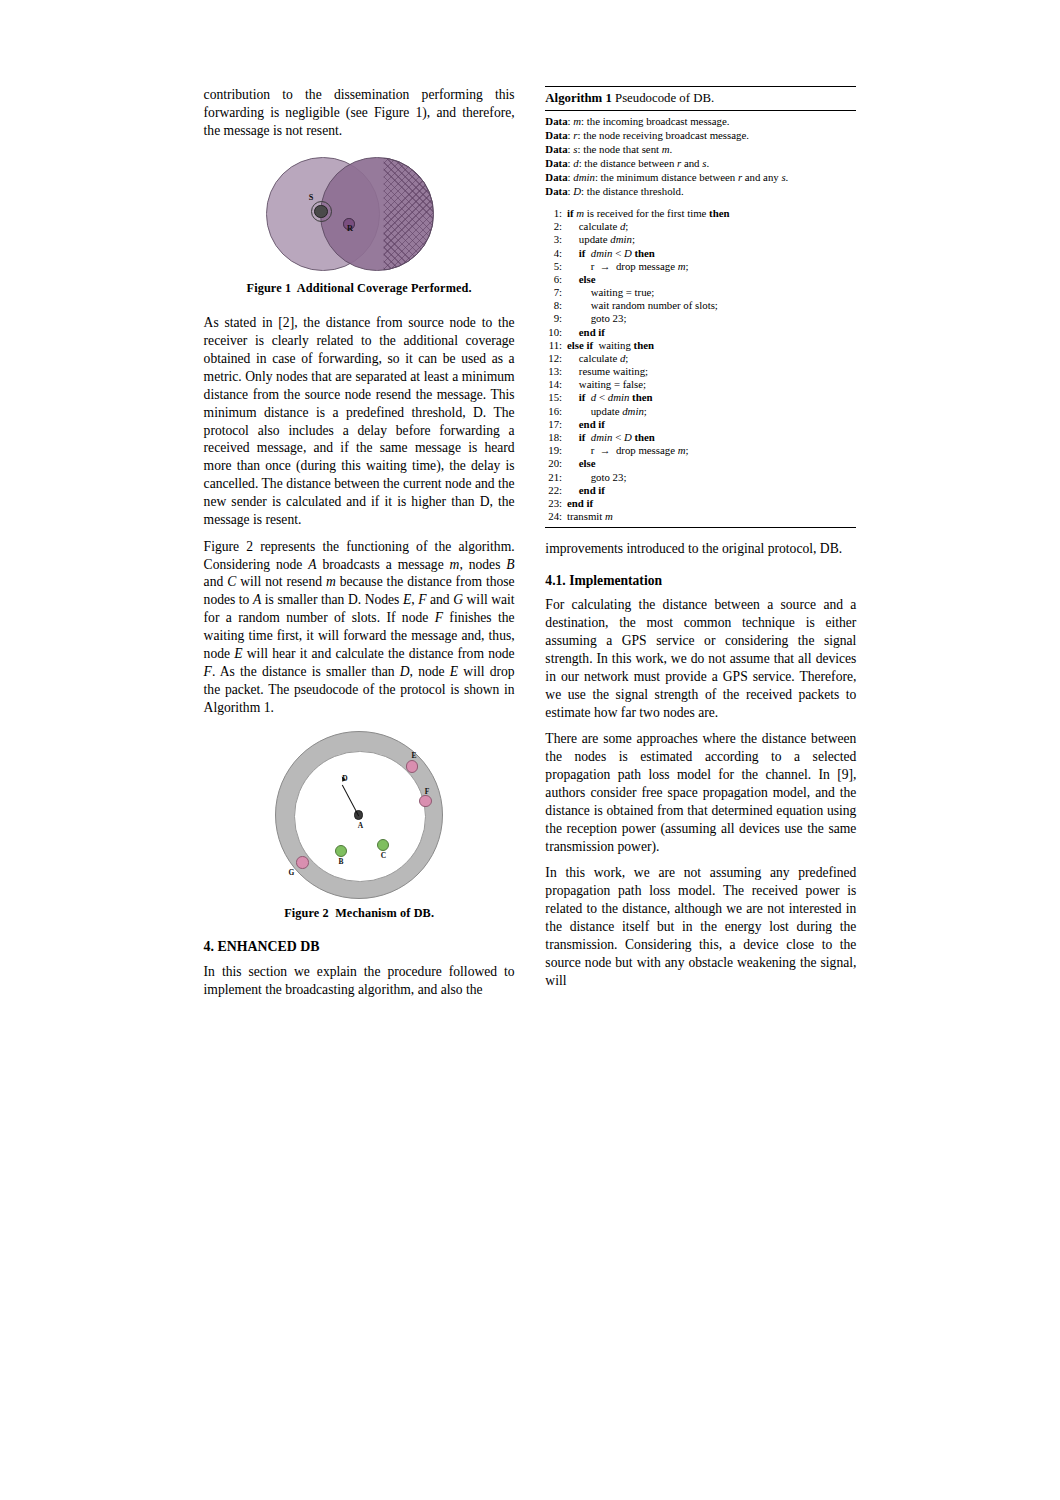contribution to the dissemination performing this forwarding is negligible (see Figure 1), and therefore, the message is not resent.
S
R
Figure 1 Additional Coverage Performed.
As stated in [2], the distance from source node to the receiver is clearly related to the additional coverage obtained in case of forwarding, so it can be used as a metric. Only nodes that are separated at least a minimum distance from the source node resend the message. This minimum distance is a predefined threshold, D. The protocol also includes a delay before forwarding a received message, and if the same message is heard more than once (during this waiting time), the delay is cancelled. The distance between the current node and the new sender is calculated and if it is higher than D, the message is resent.
Figure 2 represents the functioning of the algorithm. Considering node A broadcasts a message m, nodes B and C will not resend m because the distance from those nodes to A is smaller than D. Nodes E, F and G will wait for a random number of slots. If node F finishes the waiting time first, it will forward the message and, thus, node E will hear it and calculate the distance from node F. As the distance is smaller than D, node E will drop the packet. The pseudocode of the protocol is shown in Algorithm 1.
A
B
C
D
E
F
G
Figure 2 Mechanism of DB.
4. ENHANCED DB
In this section we explain the procedure followed to implement the broadcasting algorithm, and also the
Algorithm 1 Pseudocode of DB.
Data: m: the incoming broadcast message.
Data: r: the node receiving broadcast message.
Data: s: the node that sent m.
Data: d: the distance between r and s.
Data: dmin: the minimum distance between r and any s.
Data: D: the distance threshold.
1: if m is received for the first time then
2: calculate d;
3: update dmin;
4: if dmin < D then
5: r → drop message m;
6: else
7: waiting = true;
8: wait random number of slots;
9: goto 23;
10: end if
11: else if waiting then
12: calculate d;
13: resume waiting;
14: waiting = false;
15: if d < dmin then
16: update dmin;
17: end if
18: if dmin < D then
19: r → drop message m;
20: else
21: goto 23;
22: end if
23: end if
24: transmit m
improvements introduced to the original protocol, DB.
4.1. Implementation
For calculating the distance between a source and a destination, the most common technique is either assuming a GPS service or considering the signal strength. In this work, we do not assume that all devices in our network must provide a GPS service. Therefore, we use the signal strength of the received packets to estimate how far two nodes are.
There are some approaches where the distance between the nodes is estimated according to a selected propagation path loss model for the channel. In [9], authors consider free space propagation model, and the distance is obtained from that determined equation using the reception power (assuming all devices use the same transmission power).
In this work, we are not assuming any predefined propagation path loss model. The received power is related to the distance, although we are not interested in the distance itself but in the energy lost during the transmission. Considering this, a device close to the source node but with any obstacle weakening the signal, will